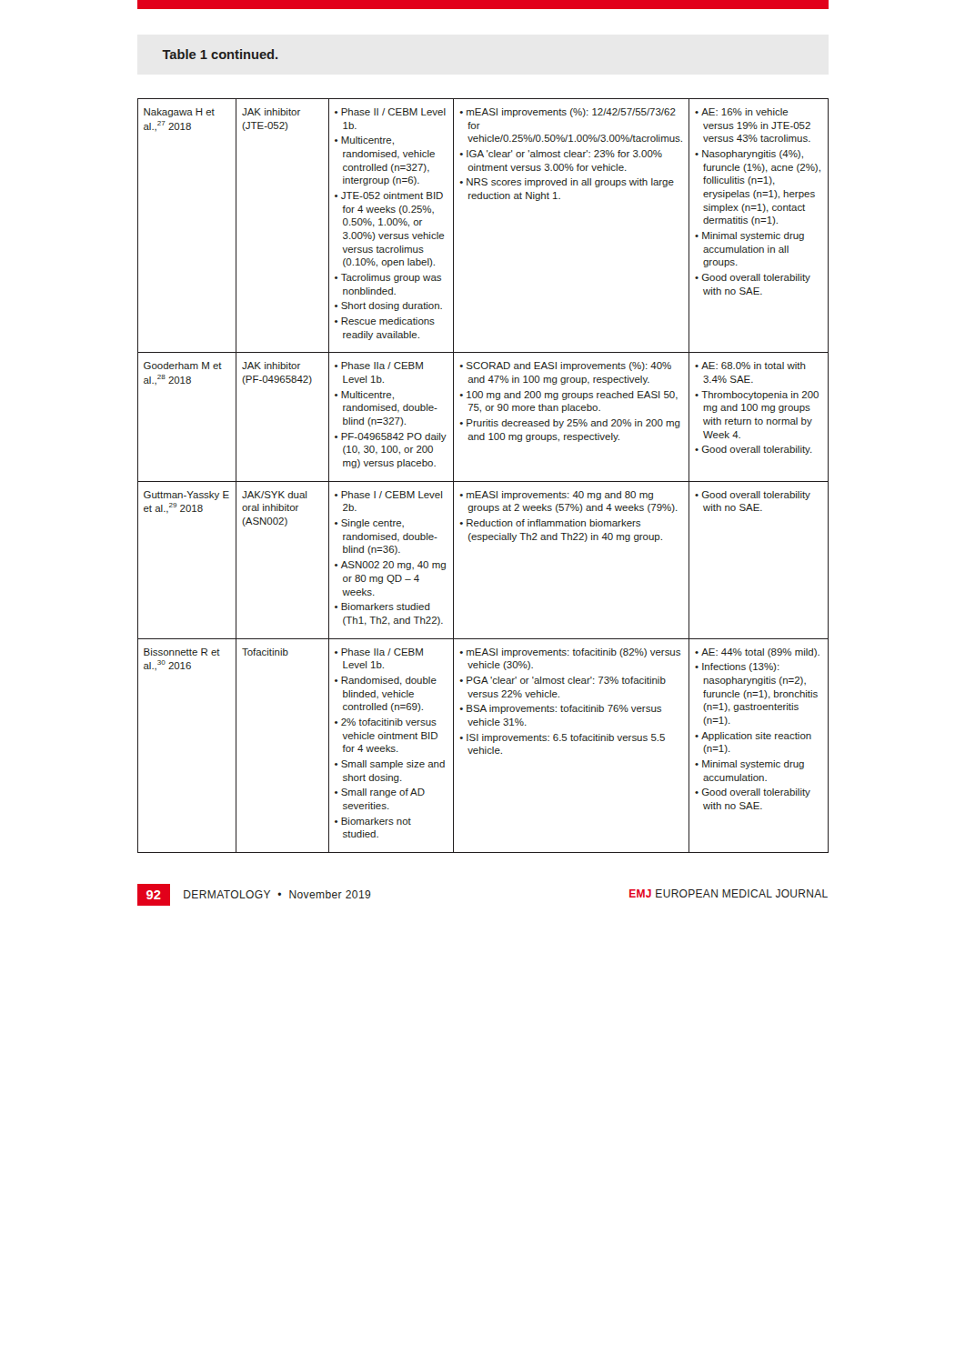Table 1 continued.
| Nakagawa H et al., 27 2018 | JAK inhibitor (JTE-052) | Phase II / CEBM Level 1b. Multicentre, randomised, vehicle controlled (n=327), intergroup (n=6). JTE-052 ointment BID for 4 weeks (0.25%, 0.50%, 1.00%, or 3.00%) versus vehicle versus tacrolimus (0.10%, open label). Tacrolimus group was nonblinded. Short dosing duration. Rescue medications readily available. | mEASI improvements (%): 12/42/57/55/73/62 for vehicle/0.25%/0.50%/1.00%/3.00%/tacrolimus. IGA 'clear' or 'almost clear': 23% for 3.00% ointment versus 3.00% for vehicle. NRS scores improved in all groups with large reduction at Night 1. | AE: 16% in vehicle versus 19% in JTE-052 versus 43% tacrolimus. Nasopharyngitis (4%), furuncle (1%), acne (2%), folliculitis (n=1), erysipelas (n=1), herpes simplex (n=1), contact dermatitis (n=1). Minimal systemic drug accumulation in all groups. Good overall tolerability with no SAE. |
| Gooderham M et al., 28 2018 | JAK inhibitor (PF-04965842) | Phase IIa / CEBM Level 1b. Multicentre, randomised, double-blind (n=327). PF-04965842 PO daily (10, 30, 100, or 200 mg) versus placebo. | SCORAD and EASI improvements (%): 40% and 47% in 100 mg group, respectively. 100 mg and 200 mg groups reached EASI 50, 75, or 90 more than placebo. Pruritis decreased by 25% and 20% in 200 mg and 100 mg groups, respectively. | AE: 68.0% in total with 3.4% SAE. Thrombocytopenia in 200 mg and 100 mg groups with return to normal by Week 4. Good overall tolerability. |
| Guttman-Yassky E et al., 29 2018 | JAK/SYK dual oral inhibitor (ASN002) | Phase I / CEBM Level 2b. Single centre, randomised, double-blind (n=36). ASN002 20 mg, 40 mg or 80 mg QD – 4 weeks. Biomarkers studied (Th1, Th2, and Th22). | mEASI improvements: 40 mg and 80 mg groups at 2 weeks (57%) and 4 weeks (79%). Reduction of inflammation biomarkers (especially Th2 and Th22) in 40 mg group. | Good overall tolerability with no SAE. |
| Bissonnette R et al., 30 2016 | Tofacitinib | Phase IIa / CEBM Level 1b. Randomised, double blinded, vehicle controlled (n=69). 2% tofacitinib versus vehicle ointment BID for 4 weeks. Small sample size and short dosing. Small range of AD severities. Biomarkers not studied. | mEASI improvements: tofacitinib (82%) versus vehicle (30%). PGA 'clear' or 'almost clear': 73% tofacitinib versus 22% vehicle. BSA improvements: tofacitinib 76% versus vehicle 31%. ISI improvements: 6.5 tofacitinib versus 5.5 vehicle. | AE: 44% total (89% mild). Infections (13%): nasopharyngitis (n=2), furuncle (n=1), bronchitis (n=1), gastroenteritis (n=1). Application site reaction (n=1). Minimal systemic drug accumulation. Good overall tolerability with no SAE. |
92 DERMATOLOGY • November 2019 EMJ EUROPEAN MEDICAL JOURNAL